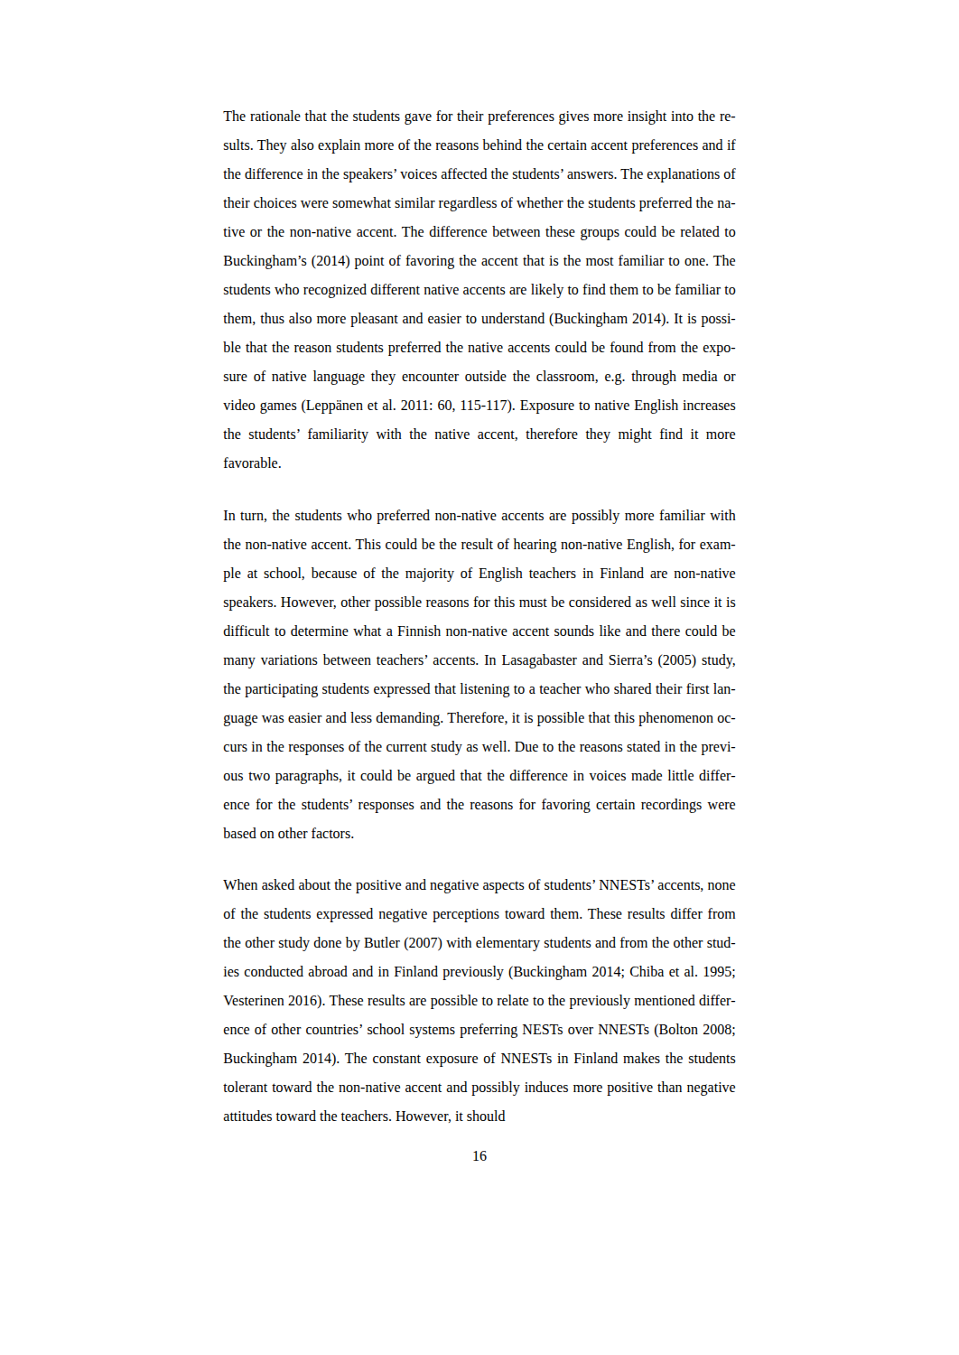The rationale that the students gave for their preferences gives more insight into the results. They also explain more of the reasons behind the certain accent preferences and if the difference in the speakers’ voices affected the students’ answers. The explanations of their choices were somewhat similar regardless of whether the students preferred the native or the non-native accent. The difference between these groups could be related to Buckingham’s (2014) point of favoring the accent that is the most familiar to one. The students who recognized different native accents are likely to find them to be familiar to them, thus also more pleasant and easier to understand (Buckingham 2014). It is possible that the reason students preferred the native accents could be found from the exposure of native language they encounter outside the classroom, e.g. through media or video games (Leppänen et al. 2011: 60, 115-117). Exposure to native English increases the students’ familiarity with the native accent, therefore they might find it more favorable.
In turn, the students who preferred non-native accents are possibly more familiar with the non-native accent. This could be the result of hearing non-native English, for example at school, because of the majority of English teachers in Finland are non-native speakers. However, other possible reasons for this must be considered as well since it is difficult to determine what a Finnish non-native accent sounds like and there could be many variations between teachers’ accents. In Lasagabaster and Sierra’s (2005) study, the participating students expressed that listening to a teacher who shared their first language was easier and less demanding. Therefore, it is possible that this phenomenon occurs in the responses of the current study as well. Due to the reasons stated in the previous two paragraphs, it could be argued that the difference in voices made little difference for the students’ responses and the reasons for favoring certain recordings were based on other factors.
When asked about the positive and negative aspects of students’ NNESTs’ accents, none of the students expressed negative perceptions toward them. These results differ from the other study done by Butler (2007) with elementary students and from the other studies conducted abroad and in Finland previously (Buckingham 2014; Chiba et al. 1995; Vesterinen 2016). These results are possible to relate to the previously mentioned difference of other countries’ school systems preferring NESTs over NNESTs (Bolton 2008; Buckingham 2014). The constant exposure of NNESTs in Finland makes the students tolerant toward the non-native accent and possibly induces more positive than negative attitudes toward the teachers. However, it should
16